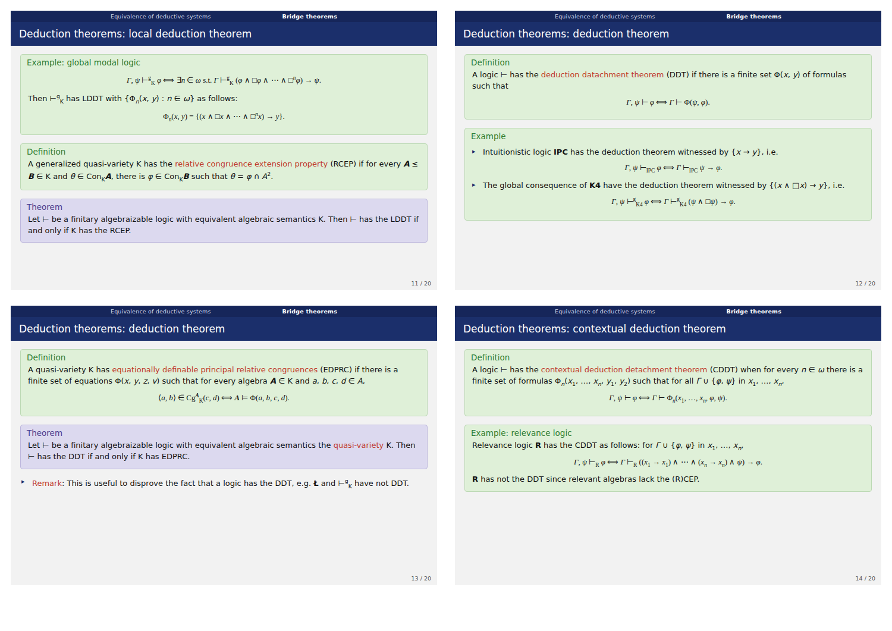Equivalence of deductive systems Bridge theorems
Deduction theorems: local deduction theorem
Example: global modal logic
Γ, ψ ⊢gK φ ⟺ ∃n ∈ ω s.t. Γ ⊢gK (φ ∧ □φ ∧ ⋯ ∧ □nφ) → ψ.
Then ⊢gK has LDDT with {Φn(x, y) : n ∈ ω} as follows:
Φn(x, y) = {(x ∧ □x ∧ ⋯ ∧ □nx) → y}.
Definition
A generalized quasi-variety K has the relative congruence extension property (RCEP) if for every A ≤ B ∈ K and θ ∈ ConKA, there is φ ∈ ConKB such that θ = φ ∩ A2.
Theorem
Let ⊢ be a finitary algebraizable logic with equivalent algebraic semantics K. Then ⊢ has the LDDT if and only if K has the RCEP.
11 / 20
Equivalence of deductive systems Bridge theorems
Deduction theorems: deduction theorem
Definition
A logic ⊢ has the deduction datachment theorem (DDT) if there is a finite set Φ(x, y) of formulas such that
Γ, ψ ⊢ φ ⟺ Γ ⊢ Φ(ψ, φ).
Example
Intuitionistic logic IPC has the deduction theorem witnessed by {x → y}, i.e.
Γ, ψ ⊢IPC φ ⟺ Γ ⊢IPC ψ → φ.
The global consequence of K4 have the deduction theorem witnessed by {(x ∧ □x) → y}, i.e.
Γ, ψ ⊢gK4 φ ⟺ Γ ⊢gK4 (ψ ∧ □ψ) → φ.
12 / 20
Equivalence of deductive systems Bridge theorems
Deduction theorems: deduction theorem
Definition
A quasi-variety K has equationally definable principal relative congruences (EDPRC) if there is a finite set of equations Φ(x, y, z, v) such that for every algebra A ∈ K and a, b, c, d ∈ A,
⟨a, b⟩ ∈ CgAK(c, d) ⟺ A ⊨ Φ(a, b, c, d).
Theorem
Let ⊢ be a finitary algebraizable logic with equivalent algebraic semantics the quasi-variety K. Then ⊢ has the DDT if and only if K has EDPRC.
Remark: This is useful to disprove the fact that a logic has the DDT, e.g. Ł and ⊢gK have not DDT.
13 / 20
Equivalence of deductive systems Bridge theorems
Deduction theorems: contextual deduction theorem
Definition
A logic ⊢ has the contextual deduction detachment theorem (CDDT) when for every n ∈ ω there is a finite set of formulas Φn(x1, …, xn, y1, y2) such that for all Γ ∪ {φ, ψ} in x1, …, xn,
Γ, ψ ⊢ φ ⟺ Γ ⊢ Φn(x1, …, xn, φ, ψ).
Example: relevance logic
Relevance logic R has the CDDT as follows: for Γ ∪ {φ, ψ} in x1, …, xn,
Γ, ψ ⊢R φ ⟺ Γ ⊢R ((x1 → x1) ∧ ⋯ ∧ (xn → xn) ∧ ψ) → φ.
R has not the DDT since relevant algebras lack the (R)CEP.
14 / 20